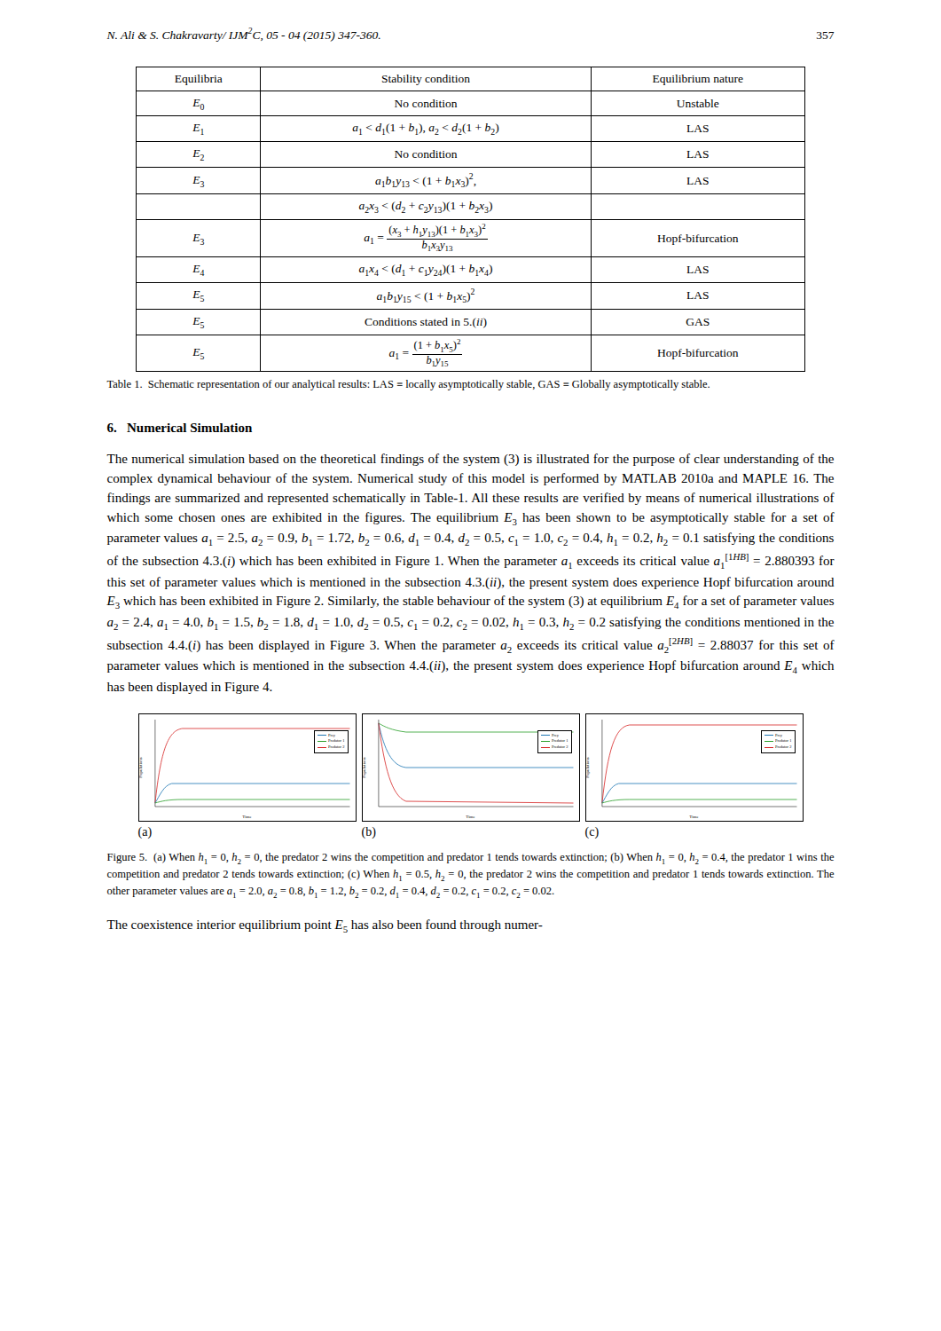N. Ali & S. Chakravarty/ IJM2C, 05 - 04 (2015) 347-360. 357
| Equilibria | Stability condition | Equilibrium nature |
| --- | --- | --- |
| E 0 | No condition | Unstable |
| E 1 | a 1 < d 1 (1 + b 1 ), a 2 < d 2 (1 + b 2 ) | LAS |
| E 2 | No condition | LAS |
| E 3 | a 1 b 1 y 13 < (1 + b 1 x 3 ) 2 , | LAS |
| | a 2 x 3 < ( d 2 + c 2 y 13 )(1 + b 2 x 3 ) | |
| E 3 | a 1 = ( x 3 + h 1 y 13 )(1 + b 1 x 3 ) 2 b 1 x 3 y 13 | Hopf-bifurcation |
| E 4 | a 1 x 4 < ( d 1 + c 1 y 24 )(1 + b 1 x 4 ) | LAS |
| E 5 | a 1 b 1 y 15 < (1 + b 1 x 5 ) 2 | LAS |
| E 5 | Conditions stated in 5.( ii ) | GAS |
| E 5 | a 1 = (1 + b 1 x 5 ) 2 b 1 y 15 | Hopf-bifurcation |
Table 1. Schematic representation of our analytical results: LAS ≡ locally asymptotically stable, GAS ≡ Globally asymptotically stable.
6. Numerical Simulation
The numerical simulation based on the theoretical findings of the system (3) is illustrated for the purpose of clear understanding of the complex dynamical behaviour of the system. Numerical study of this model is performed by MATLAB 2010a and MAPLE 16. The findings are summarized and represented schematically in Table-1. All these results are verified by means of numerical illustrations of which some chosen ones are exhibited in the figures. The equilibrium E3 has been shown to be asymptotically stable for a set of parameter values a1 = 2.5, a2 = 0.9, b1 = 1.72, b2 = 0.6, d1 = 0.4, d2 = 0.5, c1 = 1.0, c2 = 0.4, h1 = 0.2, h2 = 0.1 satisfying the conditions of the subsection 4.3.(i) which has been exhibited in Figure 1. When the parameter a1 exceeds its critical value a1[1HB] = 2.880393 for this set of parameter values which is mentioned in the subsection 4.3.(ii), the present system does experience Hopf bifurcation around E3 which has been exhibited in Figure 2. Similarly, the stable behaviour of the system (3) at equilibrium E4 for a set of parameter values a2 = 2.4, a1 = 4.0, b1 = 1.5, b2 = 1.8, d1 = 1.0, d2 = 0.5, c1 = 0.2, c2 = 0.02, h1 = 0.3, h2 = 0.2 satisfying the conditions mentioned in the subsection 4.4.(i) has been displayed in Figure 3. When the parameter a2 exceeds its critical value a2[2HB] = 2.88037 for this set of parameter values which is mentioned in the subsection 4.4.(ii), the present system does experience Hopf bifurcation around E4 which has been displayed in Figure 4.
Populations Time
Prey
Predator 1
Predator 2
(a)
Populations Time
Prey
Predator 1
Predator 2
(b)
Populations Time
Prey
Predator 1
Predator 2
(c)
Figure 5. (a) When h1 = 0, h2 = 0, the predator 2 wins the competition and predator 1 tends towards extinction; (b) When h1 = 0, h2 = 0.4, the predator 1 wins the competition and predator 2 tends towards extinction; (c) When h1 = 0.5, h2 = 0, the predator 2 wins the competition and predator 1 tends towards extinction. The other parameter values are a1 = 2.0, a2 = 0.8, b1 = 1.2, b2 = 0.2, d1 = 0.4, d2 = 0.2, c1 = 0.2, c2 = 0.02.
The coexistence interior equilibrium point E5 has also been found through numer-